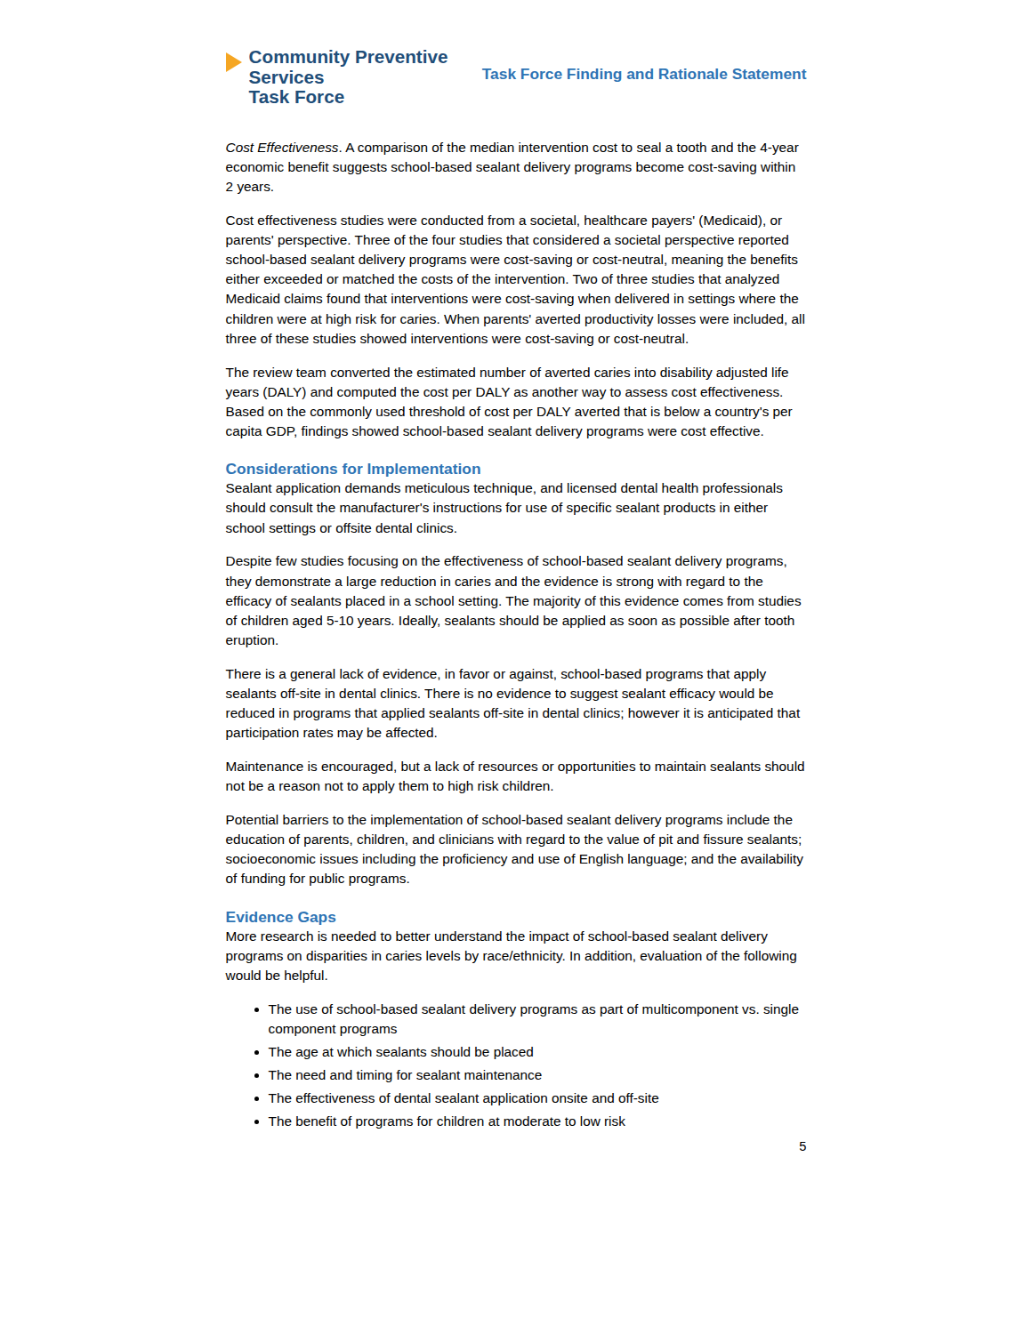Community Preventive Services Task Force
Task Force Finding and Rationale Statement
Cost Effectiveness. A comparison of the median intervention cost to seal a tooth and the 4-year economic benefit suggests school-based sealant delivery programs become cost-saving within 2 years.
Cost effectiveness studies were conducted from a societal, healthcare payers' (Medicaid), or parents' perspective. Three of the four studies that considered a societal perspective reported school-based sealant delivery programs were cost-saving or cost-neutral, meaning the benefits either exceeded or matched the costs of the intervention. Two of three studies that analyzed Medicaid claims found that interventions were cost-saving when delivered in settings where the children were at high risk for caries. When parents' averted productivity losses were included, all three of these studies showed interventions were cost-saving or cost-neutral.
The review team converted the estimated number of averted caries into disability adjusted life years (DALY) and computed the cost per DALY as another way to assess cost effectiveness. Based on the commonly used threshold of cost per DALY averted that is below a country's per capita GDP, findings showed school-based sealant delivery programs were cost effective.
Considerations for Implementation
Sealant application demands meticulous technique, and licensed dental health professionals should consult the manufacturer's instructions for use of specific sealant products in either school settings or offsite dental clinics.
Despite few studies focusing on the effectiveness of school-based sealant delivery programs, they demonstrate a large reduction in caries and the evidence is strong with regard to the efficacy of sealants placed in a school setting. The majority of this evidence comes from studies of children aged 5-10 years. Ideally, sealants should be applied as soon as possible after tooth eruption.
There is a general lack of evidence, in favor or against, school-based programs that apply sealants off-site in dental clinics. There is no evidence to suggest sealant efficacy would be reduced in programs that applied sealants off-site in dental clinics; however it is anticipated that participation rates may be affected.
Maintenance is encouraged, but a lack of resources or opportunities to maintain sealants should not be a reason not to apply them to high risk children.
Potential barriers to the implementation of school-based sealant delivery programs include the education of parents, children, and clinicians with regard to the value of pit and fissure sealants; socioeconomic issues including the proficiency and use of English language; and the availability of funding for public programs.
Evidence Gaps
More research is needed to better understand the impact of school-based sealant delivery programs on disparities in caries levels by race/ethnicity. In addition, evaluation of the following would be helpful.
The use of school-based sealant delivery programs as part of multicomponent vs. single component programs
The age at which sealants should be placed
The need and timing for sealant maintenance
The effectiveness of dental sealant application onsite and off-site
The benefit of programs for children at moderate to low risk
5